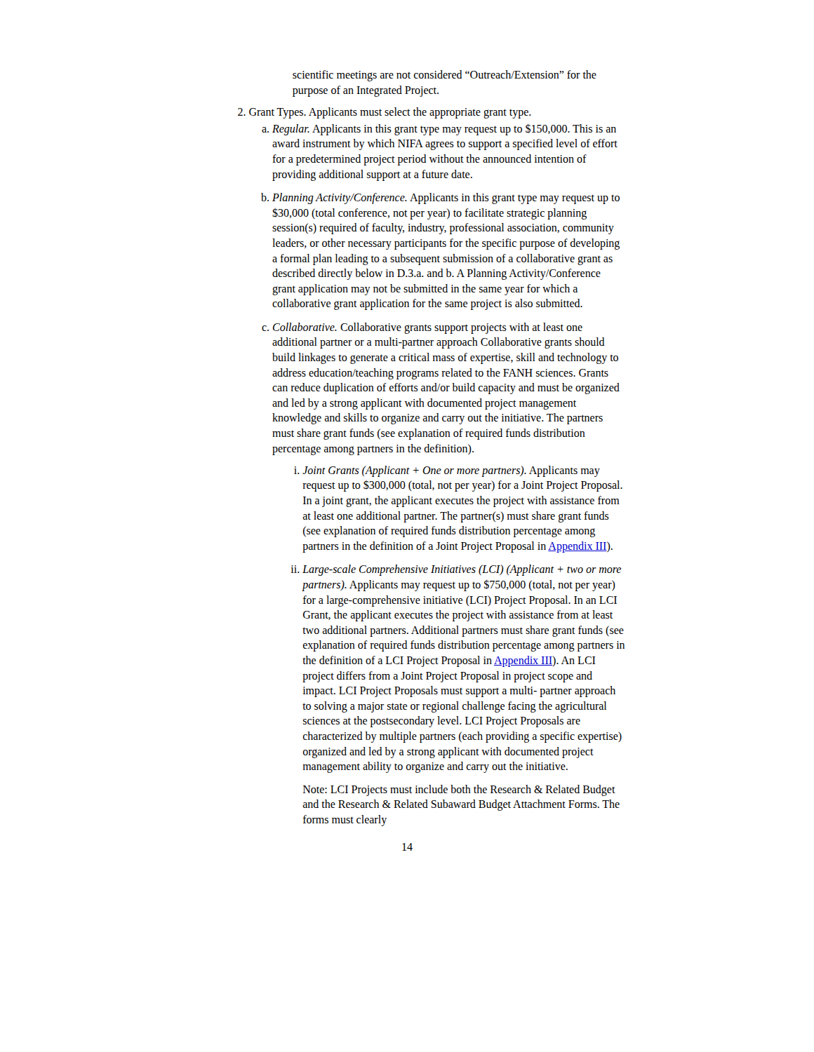scientific meetings are not considered “Outreach/Extension” for the purpose of an Integrated Project.
Grant Types. Applicants must select the appropriate grant type.
Regular. Applicants in this grant type may request up to $150,000. This is an award instrument by which NIFA agrees to support a specified level of effort for a predetermined project period without the announced intention of providing additional support at a future date.
Planning Activity/Conference. Applicants in this grant type may request up to $30,000 (total conference, not per year) to facilitate strategic planning session(s) required of faculty, industry, professional association, community leaders, or other necessary participants for the specific purpose of developing a formal plan leading to a subsequent submission of a collaborative grant as described directly below in D.3.a. and b. A Planning Activity/Conference grant application may not be submitted in the same year for which a collaborative grant application for the same project is also submitted.
Collaborative. Collaborative grants support projects with at least one additional partner or a multi-partner approach Collaborative grants should build linkages to generate a critical mass of expertise, skill and technology to address education/teaching programs related to the FANH sciences. Grants can reduce duplication of efforts and/or build capacity and must be organized and led by a strong applicant with documented project management knowledge and skills to organize and carry out the initiative. The partners must share grant funds (see explanation of required funds distribution percentage among partners in the definition).
Joint Grants (Applicant + One or more partners). Applicants may request up to $300,000 (total, not per year) for a Joint Project Proposal. In a joint grant, the applicant executes the project with assistance from at least one additional partner. The partner(s) must share grant funds (see explanation of required funds distribution percentage among partners in the definition of a Joint Project Proposal in Appendix III).
Large-scale Comprehensive Initiatives (LCI) (Applicant + two or more partners). Applicants may request up to $750,000 (total, not per year) for a large-comprehensive initiative (LCI) Project Proposal. In an LCI Grant, the applicant executes the project with assistance from at least two additional partners. Additional partners must share grant funds (see explanation of required funds distribution percentage among partners in the definition of a LCI Project Proposal in Appendix III). An LCI project differs from a Joint Project Proposal in project scope and impact. LCI Project Proposals must support a multi- partner approach to solving a major state or regional challenge facing the agricultural sciences at the postsecondary level. LCI Project Proposals are characterized by multiple partners (each providing a specific expertise) organized and led by a strong applicant with documented project management ability to organize and carry out the initiative.
Note: LCI Projects must include both the Research & Related Budget and the Research & Related Subaward Budget Attachment Forms. The forms must clearly
14